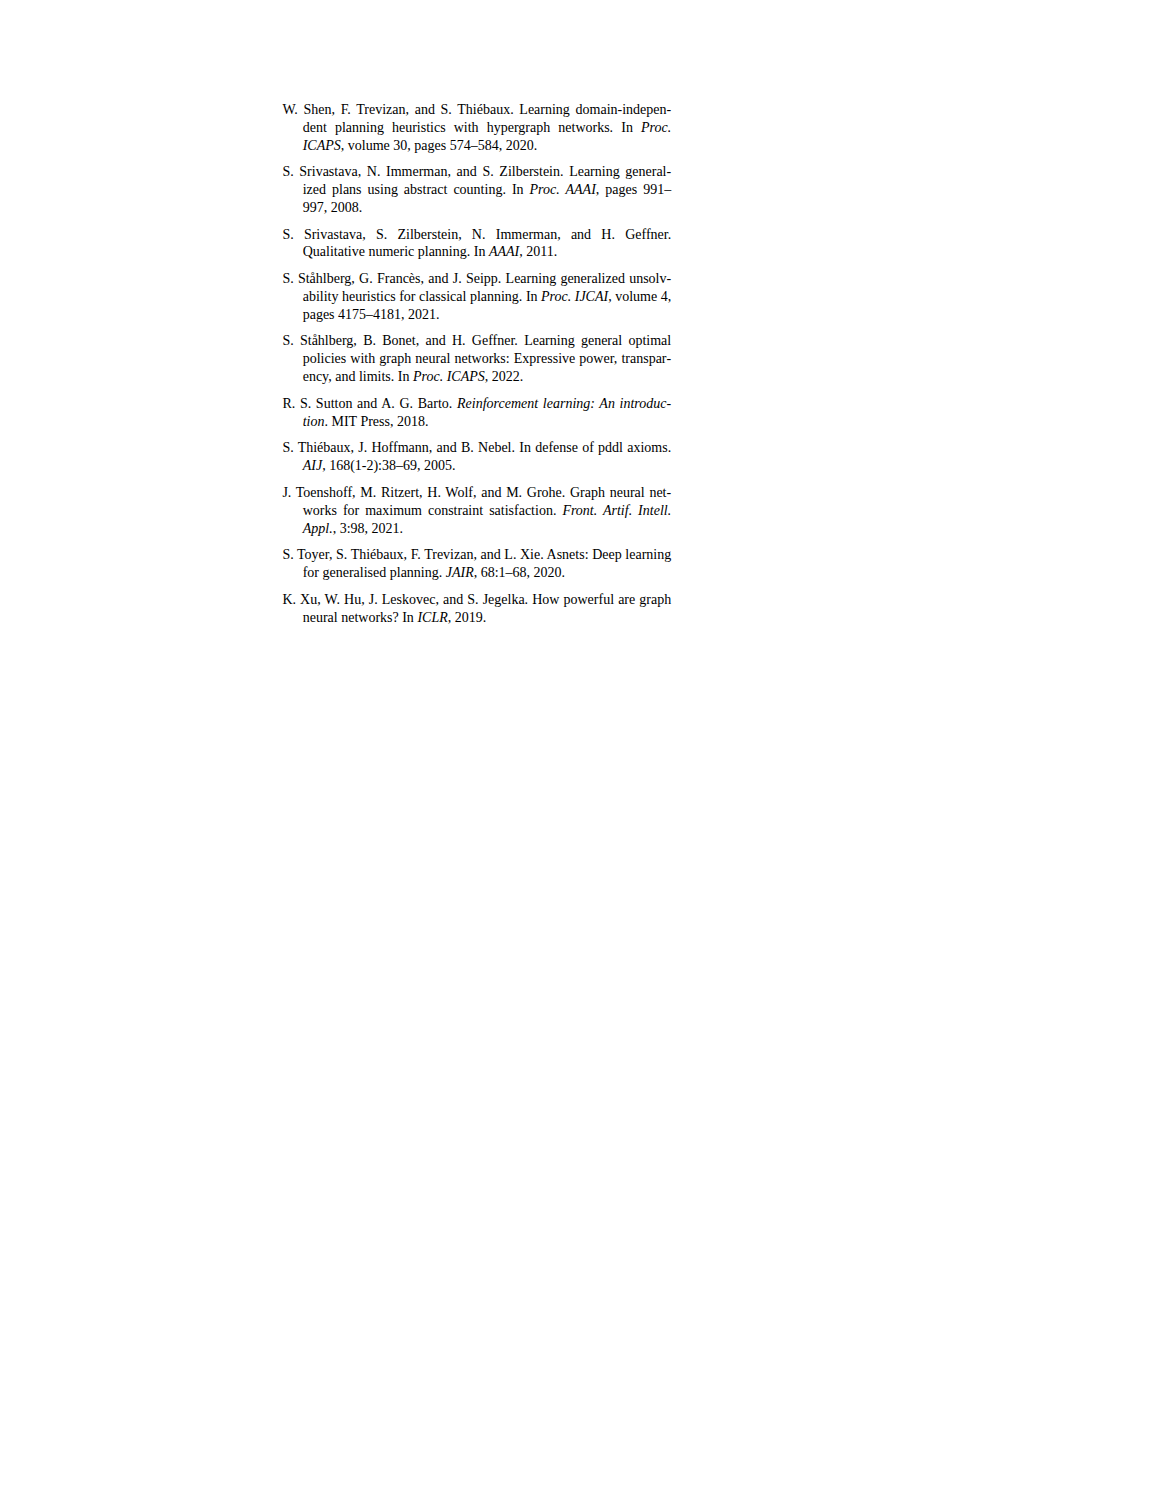W. Shen, F. Trevizan, and S. Thiébaux. Learning domain-independent planning heuristics with hypergraph networks. In Proc. ICAPS, volume 30, pages 574–584, 2020.
S. Srivastava, N. Immerman, and S. Zilberstein. Learning generalized plans using abstract counting. In Proc. AAAI, pages 991–997, 2008.
S. Srivastava, S. Zilberstein, N. Immerman, and H. Geffner. Qualitative numeric planning. In AAAI, 2011.
S. Ståhlberg, G. Francès, and J. Seipp. Learning generalized unsolvability heuristics for classical planning. In Proc. IJCAI, volume 4, pages 4175–4181, 2021.
S. Ståhlberg, B. Bonet, and H. Geffner. Learning general optimal policies with graph neural networks: Expressive power, transparency, and limits. In Proc. ICAPS, 2022.
R. S. Sutton and A. G. Barto. Reinforcement learning: An introduction. MIT Press, 2018.
S. Thiébaux, J. Hoffmann, and B. Nebel. In defense of pddl axioms. AIJ, 168(1-2):38–69, 2005.
J. Toenshoff, M. Ritzert, H. Wolf, and M. Grohe. Graph neural networks for maximum constraint satisfaction. Front. Artif. Intell. Appl., 3:98, 2021.
S. Toyer, S. Thiébaux, F. Trevizan, and L. Xie. Asnets: Deep learning for generalised planning. JAIR, 68:1–68, 2020.
K. Xu, W. Hu, J. Leskovec, and S. Jegelka. How powerful are graph neural networks? In ICLR, 2019.